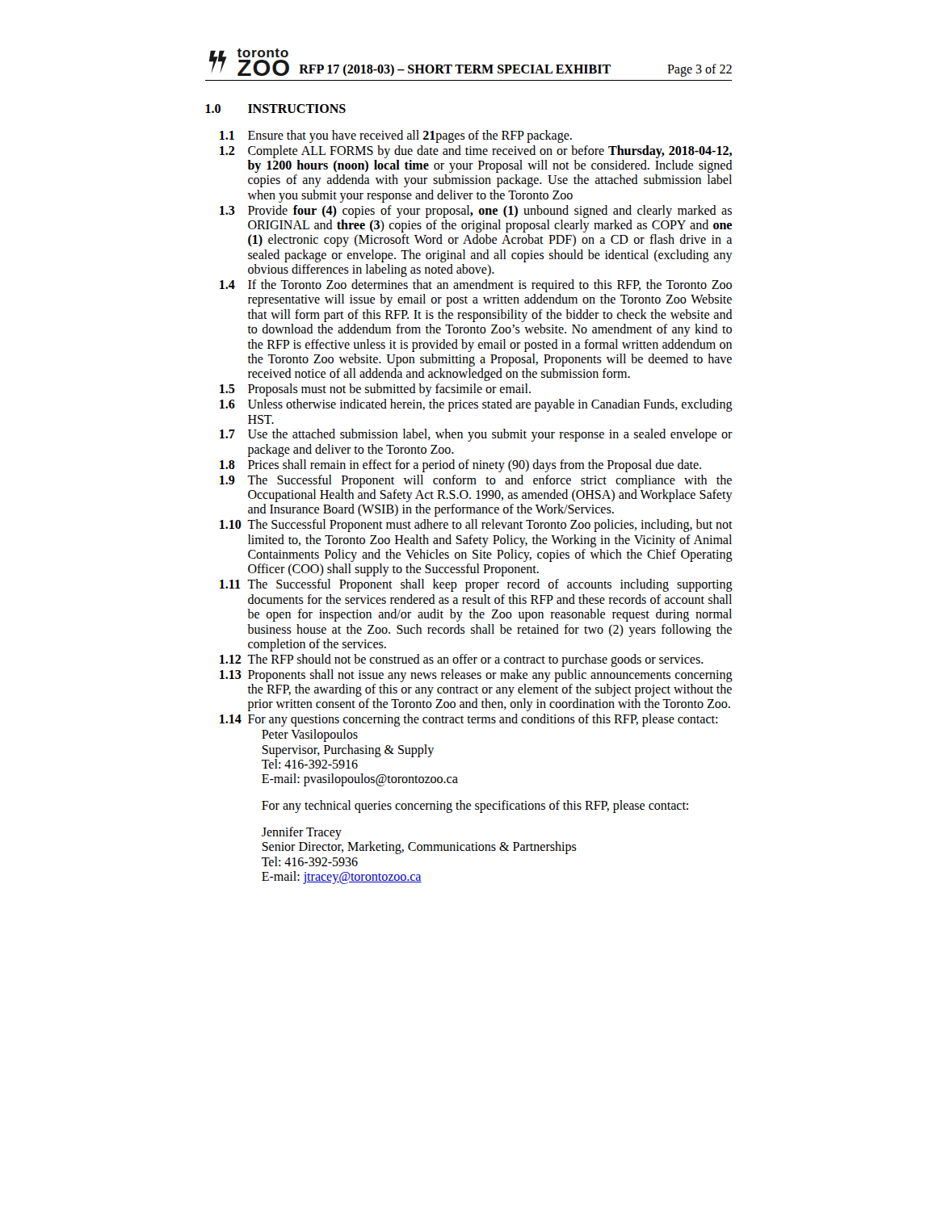toronto ZOO
RFP 17 (2018-03) – SHORT TERM SPECIAL EXHIBIT
Page 3 of 22
1.0 INSTRUCTIONS
1.1 Ensure that you have received all 21pages of the RFP package.
1.2 Complete ALL FORMS by due date and time received on or before Thursday, 2018-04-12, by 1200 hours (noon) local time or your Proposal will not be considered. Include signed copies of any addenda with your submission package. Use the attached submission label when you submit your response and deliver to the Toronto Zoo
1.3 Provide four (4) copies of your proposal, one (1) unbound signed and clearly marked as ORIGINAL and three (3) copies of the original proposal clearly marked as COPY and one (1) electronic copy (Microsoft Word or Adobe Acrobat PDF) on a CD or flash drive in a sealed package or envelope. The original and all copies should be identical (excluding any obvious differences in labeling as noted above).
1.4 If the Toronto Zoo determines that an amendment is required to this RFP, the Toronto Zoo representative will issue by email or post a written addendum on the Toronto Zoo Website that will form part of this RFP. It is the responsibility of the bidder to check the website and to download the addendum from the Toronto Zoo’s website. No amendment of any kind to the RFP is effective unless it is provided by email or posted in a formal written addendum on the Toronto Zoo website. Upon submitting a Proposal, Proponents will be deemed to have received notice of all addenda and acknowledged on the submission form.
1.5 Proposals must not be submitted by facsimile or email.
1.6 Unless otherwise indicated herein, the prices stated are payable in Canadian Funds, excluding HST.
1.7 Use the attached submission label, when you submit your response in a sealed envelope or package and deliver to the Toronto Zoo.
1.8 Prices shall remain in effect for a period of ninety (90) days from the Proposal due date.
1.9 The Successful Proponent will conform to and enforce strict compliance with the Occupational Health and Safety Act R.S.O. 1990, as amended (OHSA) and Workplace Safety and Insurance Board (WSIB) in the performance of the Work/Services.
1.10 The Successful Proponent must adhere to all relevant Toronto Zoo policies, including, but not limited to, the Toronto Zoo Health and Safety Policy, the Working in the Vicinity of Animal Containments Policy and the Vehicles on Site Policy, copies of which the Chief Operating Officer (COO) shall supply to the Successful Proponent.
1.11 The Successful Proponent shall keep proper record of accounts including supporting documents for the services rendered as a result of this RFP and these records of account shall be open for inspection and/or audit by the Zoo upon reasonable request during normal business house at the Zoo. Such records shall be retained for two (2) years following the completion of the services.
1.12 The RFP should not be construed as an offer or a contract to purchase goods or services.
1.13 Proponents shall not issue any news releases or make any public announcements concerning the RFP, the awarding of this or any contract or any element of the subject project without the prior written consent of the Toronto Zoo and then, only in coordination with the Toronto Zoo.
1.14 For any questions concerning the contract terms and conditions of this RFP, please contact:
Peter Vasilopoulos
Supervisor, Purchasing & Supply
Tel: 416-392-5916
E-mail: pvasilopoulos@torontozoo.ca
For any technical queries concerning the specifications of this RFP, please contact:
Jennifer Tracey
Senior Director, Marketing, Communications & Partnerships
Tel: 416-392-5936
E-mail: jtracey@torontozoo.ca